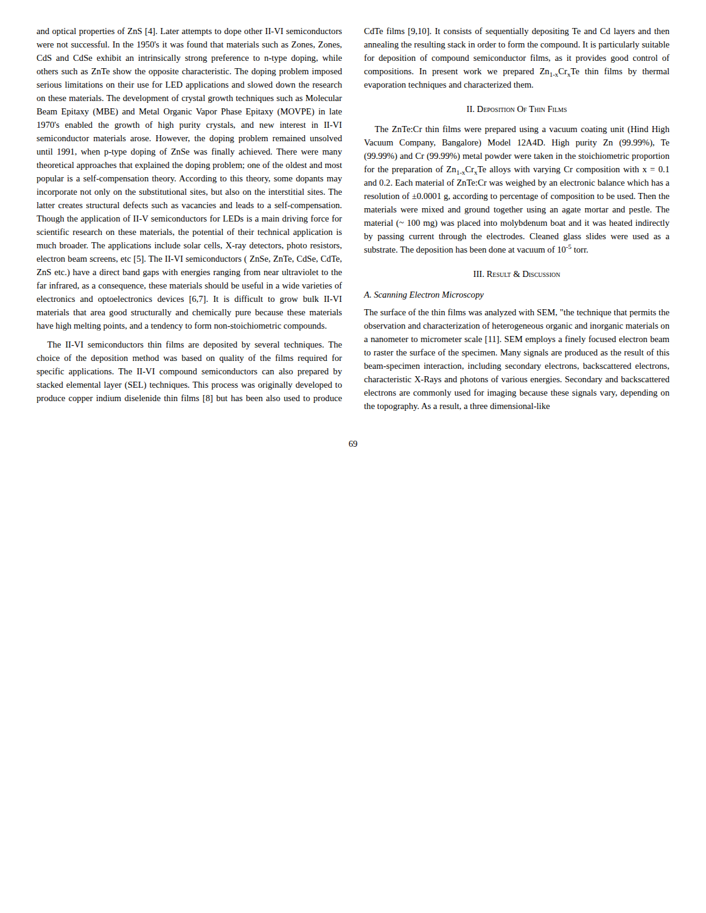and optical properties of ZnS [4]. Later attempts to dope other II-VI semiconductors were not successful. In the 1950's it was found that materials such as Zones, Zones, CdS and CdSe exhibit an intrinsically strong preference to n-type doping, while others such as ZnTe show the opposite characteristic. The doping problem imposed serious limitations on their use for LED applications and slowed down the research on these materials. The development of crystal growth techniques such as Molecular Beam Epitaxy (MBE) and Metal Organic Vapor Phase Epitaxy (MOVPE) in late 1970's enabled the growth of high purity crystals, and new interest in II-VI semiconductor materials arose. However, the doping problem remained unsolved until 1991, when p-type doping of ZnSe was finally achieved. There were many theoretical approaches that explained the doping problem; one of the oldest and most popular is a self-compensation theory. According to this theory, some dopants may incorporate not only on the substitutional sites, but also on the interstitial sites. The latter creates structural defects such as vacancies and leads to a self-compensation. Though the application of II-V semiconductors for LEDs is a main driving force for scientific research on these materials, the potential of their technical application is much broader. The applications include solar cells, X-ray detectors, photo resistors, electron beam screens, etc [5]. The II-VI semiconductors ( ZnSe, ZnTe, CdSe, CdTe, ZnS etc.) have a direct band gaps with energies ranging from near ultraviolet to the far infrared, as a consequence, these materials should be useful in a wide varieties of electronics and optoelectronics devices [6,7]. It is difficult to grow bulk II-VI materials that area good structurally and chemically pure because these materials have high melting points, and a tendency to form non-stoichiometric compounds.
The II-VI semiconductors thin films are deposited by several techniques. The choice of the deposition method was based on quality of the films required for specific applications. The II-VI compound semiconductors can also prepared by stacked elemental layer (SEL) techniques. This process was originally developed to produce copper indium diselenide thin films [8] but has been also used to produce CdTe films [9,10]. It consists of sequentially depositing Te and Cd layers and then annealing the resulting stack in order to form the compound. It is particularly suitable for deposition of compound semiconductor films, as it provides good control of compositions. In present work we prepared Zn1-xCrxTe thin films by thermal evaporation techniques and characterized them.
II. Deposition Of Thin Films
The ZnTe:Cr thin films were prepared using a vacuum coating unit (Hind High Vacuum Company, Bangalore) Model 12A4D. High purity Zn (99.99%), Te (99.99%) and Cr (99.99%) metal powder were taken in the stoichiometric proportion for the preparation of Zn1-xCrxTe alloys with varying Cr composition with x = 0.1 and 0.2. Each material of ZnTe:Cr was weighed by an electronic balance which has a resolution of ±0.0001 g, according to percentage of composition to be used. Then the materials were mixed and ground together using an agate mortar and pestle. The material (~ 100 mg) was placed into molybdenum boat and it was heated indirectly by passing current through the electrodes. Cleaned glass slides were used as a substrate. The deposition has been done at vacuum of 10-5 torr.
III. Result & Discussion
A. Scanning Electron Microscopy
The surface of the thin films was analyzed with SEM, "the technique that permits the observation and characterization of heterogeneous organic and inorganic materials on a nanometer to micrometer scale [11]. SEM employs a finely focused electron beam to raster the surface of the specimen. Many signals are produced as the result of this beam-specimen interaction, including secondary electrons, backscattered electrons, characteristic X-Rays and photons of various energies. Secondary and backscattered electrons are commonly used for imaging because these signals vary, depending on the topography. As a result, a three dimensional-like
69